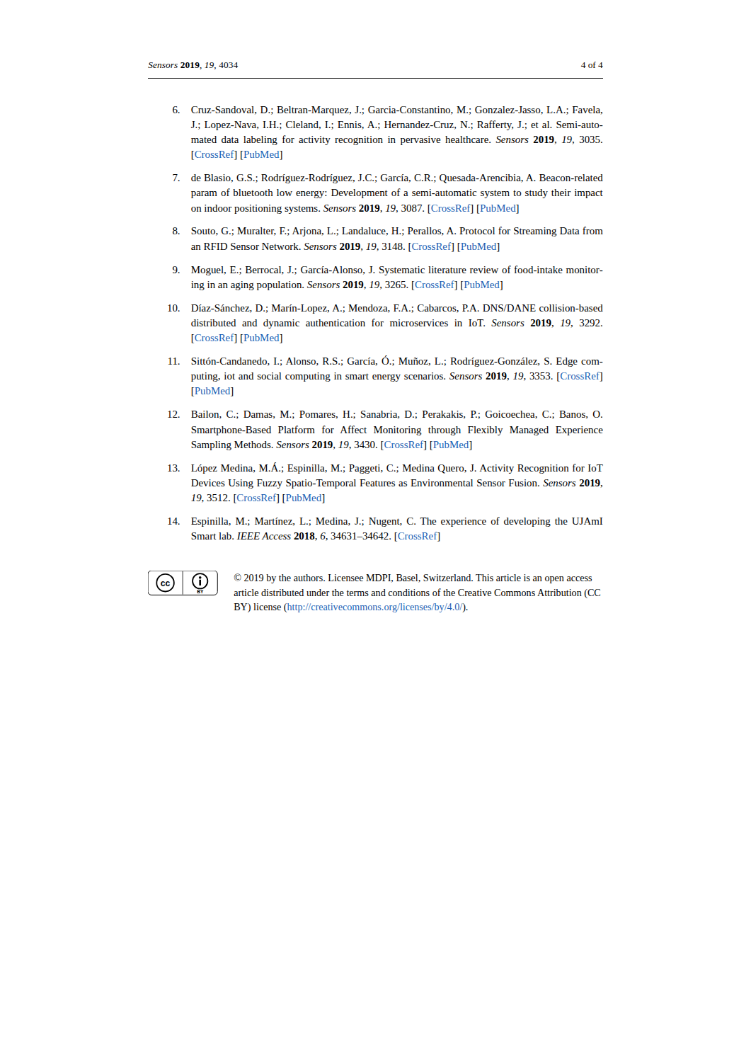Sensors 2019, 19, 4034
4 of 4
6. Cruz-Sandoval, D.; Beltran-Marquez, J.; Garcia-Constantino, M.; Gonzalez-Jasso, L.A.; Favela, J.; Lopez-Nava, I.H.; Cleland, I.; Ennis, A.; Hernandez-Cruz, N.; Rafferty, J.; et al. Semi-automated data labeling for activity recognition in pervasive healthcare. Sensors 2019, 19, 3035. [CrossRef] [PubMed]
7. de Blasio, G.S.; Rodríguez-Rodríguez, J.C.; García, C.R.; Quesada-Arencibia, A. Beacon-related param of bluetooth low energy: Development of a semi-automatic system to study their impact on indoor positioning systems. Sensors 2019, 19, 3087. [CrossRef] [PubMed]
8. Souto, G.; Muralter, F.; Arjona, L.; Landaluce, H.; Perallos, A. Protocol for Streaming Data from an RFID Sensor Network. Sensors 2019, 19, 3148. [CrossRef] [PubMed]
9. Moguel, E.; Berrocal, J.; García-Alonso, J. Systematic literature review of food-intake monitoring in an aging population. Sensors 2019, 19, 3265. [CrossRef] [PubMed]
10. Díaz-Sánchez, D.; Marín-Lopez, A.; Mendoza, F.A.; Cabarcos, P.A. DNS/DANE collision-based distributed and dynamic authentication for microservices in IoT. Sensors 2019, 19, 3292. [CrossRef] [PubMed]
11. Sittón-Candanedo, I.; Alonso, R.S.; García, Ó.; Muñoz, L.; Rodríguez-González, S. Edge computing, iot and social computing in smart energy scenarios. Sensors 2019, 19, 3353. [CrossRef] [PubMed]
12. Bailon, C.; Damas, M.; Pomares, H.; Sanabria, D.; Perakakis, P.; Goicoechea, C.; Banos, O. Smartphone-Based Platform for Affect Monitoring through Flexibly Managed Experience Sampling Methods. Sensors 2019, 19, 3430. [CrossRef] [PubMed]
13. López Medina, M.Á.; Espinilla, M.; Paggeti, C.; Medina Quero, J. Activity Recognition for IoT Devices Using Fuzzy Spatio-Temporal Features as Environmental Sensor Fusion. Sensors 2019, 19, 3512. [CrossRef] [PubMed]
14. Espinilla, M.; Martínez, L.; Medina, J.; Nugent, C. The experience of developing the UJAmI Smart lab. IEEE Access 2018, 6, 34631–34642. [CrossRef]
cc BY
© 2019 by the authors. Licensee MDPI, Basel, Switzerland. This article is an open access article distributed under the terms and conditions of the Creative Commons Attribution (CC BY) license (http://creativecommons.org/licenses/by/4.0/).